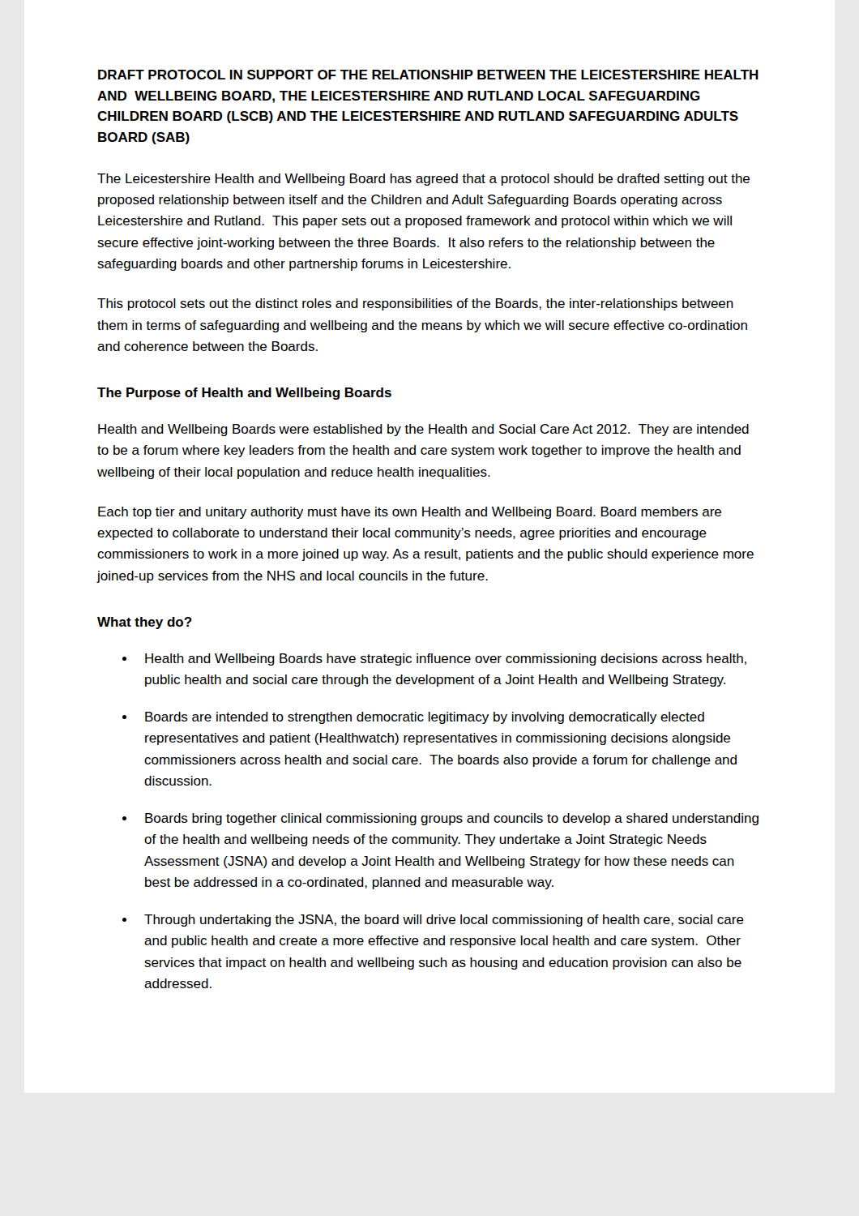Draft Protocol in Support of the Relationship Between the Leicestershire Health and Wellbeing Board, the Leicestershire and Rutland Local Safeguarding Children Board (LSCB) and the Leicestershire and Rutland Safeguarding Adults Board (SAB)
The Leicestershire Health and Wellbeing Board has agreed that a protocol should be drafted setting out the proposed relationship between itself and the Children and Adult Safeguarding Boards operating across Leicestershire and Rutland. This paper sets out a proposed framework and protocol within which we will secure effective joint-working between the three Boards. It also refers to the relationship between the safeguarding boards and other partnership forums in Leicestershire.
This protocol sets out the distinct roles and responsibilities of the Boards, the inter-relationships between them in terms of safeguarding and wellbeing and the means by which we will secure effective co-ordination and coherence between the Boards.
The Purpose of Health and Wellbeing Boards
Health and Wellbeing Boards were established by the Health and Social Care Act 2012. They are intended to be a forum where key leaders from the health and care system work together to improve the health and wellbeing of their local population and reduce health inequalities.
Each top tier and unitary authority must have its own Health and Wellbeing Board. Board members are expected to collaborate to understand their local community’s needs, agree priorities and encourage commissioners to work in a more joined up way. As a result, patients and the public should experience more joined-up services from the NHS and local councils in the future.
What they do?
Health and Wellbeing Boards have strategic influence over commissioning decisions across health, public health and social care through the development of a Joint Health and Wellbeing Strategy.
Boards are intended to strengthen democratic legitimacy by involving democratically elected representatives and patient (Healthwatch) representatives in commissioning decisions alongside commissioners across health and social care. The boards also provide a forum for challenge and discussion.
Boards bring together clinical commissioning groups and councils to develop a shared understanding of the health and wellbeing needs of the community. They undertake a Joint Strategic Needs Assessment (JSNA) and develop a Joint Health and Wellbeing Strategy for how these needs can best be addressed in a co-ordinated, planned and measurable way.
Through undertaking the JSNA, the board will drive local commissioning of health care, social care and public health and create a more effective and responsive local health and care system. Other services that impact on health and wellbeing such as housing and education provision can also be addressed.